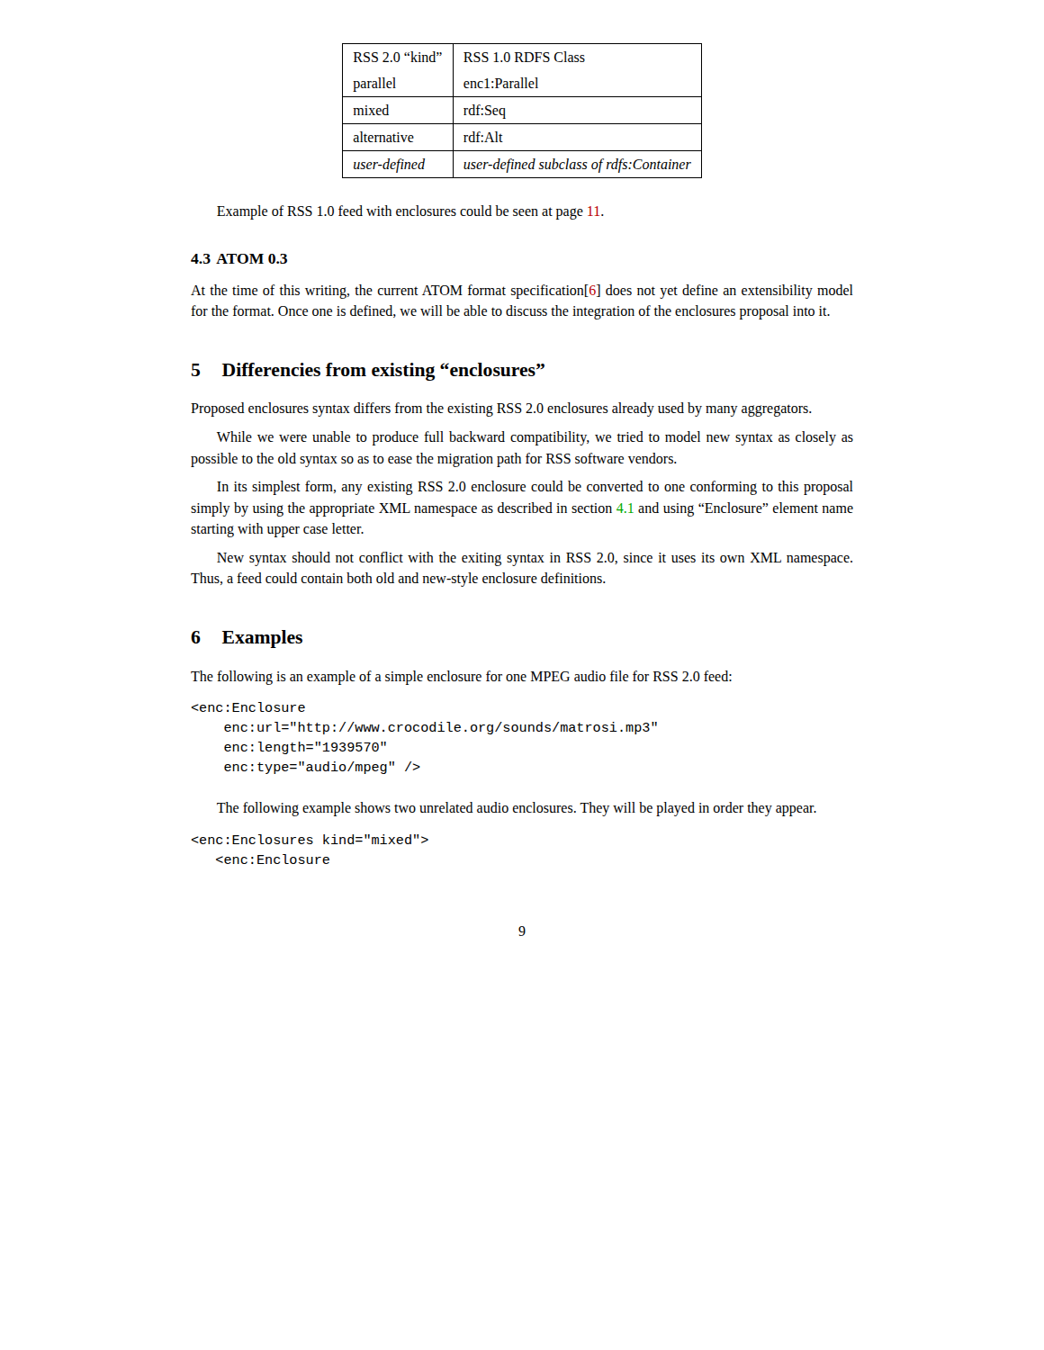| RSS 2.0 “kind” | RSS 1.0 RDFS Class |
| --- | --- |
| parallel | enc1:Parallel |
| mixed | rdf:Seq |
| alternative | rdf:Alt |
| user-defined | user-defined subclass of rdfs:Container |
Example of RSS 1.0 feed with enclosures could be seen at page 11.
4.3 ATOM 0.3
At the time of this writing, the current ATOM format specification[6] does not yet define an extensibility model for the format. Once one is defined, we will be able to discuss the integration of the enclosures proposal into it.
5 Differencies from existing “enclosures”
Proposed enclosures syntax differs from the existing RSS 2.0 enclosures already used by many aggregators.
While we were unable to produce full backward compatibility, we tried to model new syntax as closely as possible to the old syntax so as to ease the migration path for RSS software vendors.
In its simplest form, any existing RSS 2.0 enclosure could be converted to one conforming to this proposal simply by using the appropriate XML namespace as described in section 4.1 and using “Enclosure” element name starting with upper case letter.
New syntax should not conflict with the exiting syntax in RSS 2.0, since it uses its own XML namespace. Thus, a feed could contain both old and new-style enclosure definitions.
6 Examples
The following is an example of a simple enclosure for one MPEG audio file for RSS 2.0 feed:
<enc:Enclosure
    enc:url="http://www.crocodile.org/sounds/matrosi.mp3"
    enc:length="1939570"
    enc:type="audio/mpeg" />
The following example shows two unrelated audio enclosures. They will be played in order they appear.
<enc:Enclosures kind="mixed">
   <enc:Enclosure
9